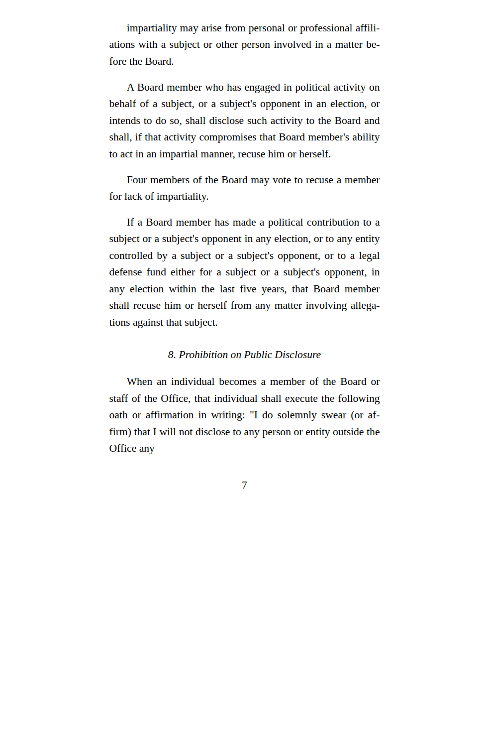impartiality may arise from personal or professional affiliations with a subject or other person involved in a matter before the Board.
A Board member who has engaged in political activity on behalf of a subject, or a subject's opponent in an election, or intends to do so, shall disclose such activity to the Board and shall, if that activity compromises that Board member's ability to act in an impartial manner, recuse him or herself.
Four members of the Board may vote to recuse a member for lack of impartiality.
If a Board member has made a political contribution to a subject or a subject's opponent in any election, or to any entity controlled by a subject or a subject's opponent, or to a legal defense fund either for a subject or a subject's opponent, in any election within the last five years, that Board member shall recuse him or herself from any matter involving allegations against that subject.
8. Prohibition on Public Disclosure
When an individual becomes a member of the Board or staff of the Office, that individual shall execute the following oath or affirmation in writing: "I do solemnly swear (or affirm) that I will not disclose to any person or entity outside the Office any
7